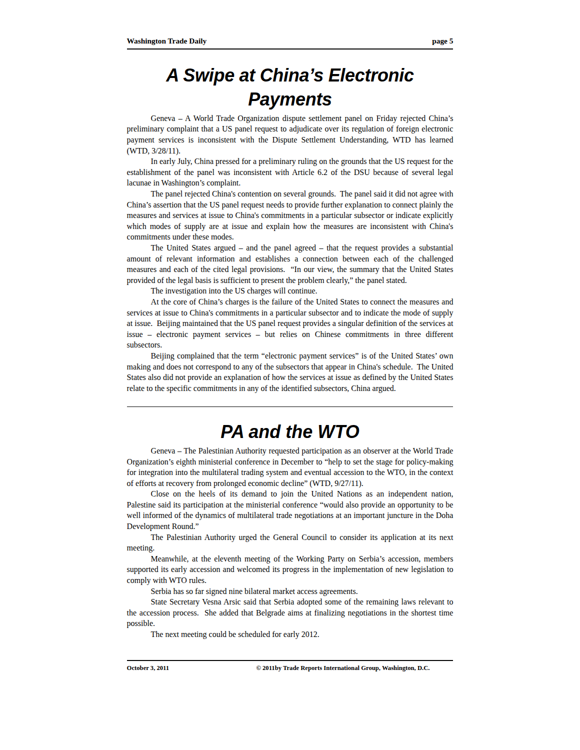Washington Trade Daily page 5
A Swipe at China’s Electronic Payments
Geneva – A World Trade Organization dispute settlement panel on Friday rejected China’s preliminary complaint that a US panel request to adjudicate over its regulation of foreign electronic payment services is inconsistent with the Dispute Settlement Understanding, WTD has learned (WTD, 3/28/11).
In early July, China pressed for a preliminary ruling on the grounds that the US request for the establishment of the panel was inconsistent with Article 6.2 of the DSU because of several legal lacunae in Washington’s complaint.
The panel rejected China's contention on several grounds. The panel said it did not agree with China’s assertion that the US panel request needs to provide further explanation to connect plainly the measures and services at issue to China's commitments in a particular subsector or indicate explicitly which modes of supply are at issue and explain how the measures are inconsistent with China's commitments under these modes.
The United States argued – and the panel agreed – that the request provides a substantial amount of relevant information and establishes a connection between each of the challenged measures and each of the cited legal provisions. “In our view, the summary that the United States provided of the legal basis is sufficient to present the problem clearly,” the panel stated.
The investigation into the US charges will continue.
At the core of China’s charges is the failure of the United States to connect the measures and services at issue to China's commitments in a particular subsector and to indicate the mode of supply at issue. Beijing maintained that the US panel request provides a singular definition of the services at issue – electronic payment services – but relies on Chinese commitments in three different subsectors.
Beijing complained that the term “electronic payment services” is of the United States’ own making and does not correspond to any of the subsectors that appear in China's schedule. The United States also did not provide an explanation of how the services at issue as defined by the United States relate to the specific commitments in any of the identified subsectors, China argued.
PA and the WTO
Geneva – The Palestinian Authority requested participation as an observer at the World Trade Organization’s eighth ministerial conference in December to “help to set the stage for policy-making for integration into the multilateral trading system and eventual accession to the WTO, in the context of efforts at recovery from prolonged economic decline” (WTD, 9/27/11).
Close on the heels of its demand to join the United Nations as an independent nation, Palestine said its participation at the ministerial conference “would also provide an opportunity to be well informed of the dynamics of multilateral trade negotiations at an important juncture in the Doha Development Round.”
The Palestinian Authority urged the General Council to consider its application at its next meeting.
Meanwhile, at the eleventh meeting of the Working Party on Serbia’s accession, members supported its early accession and welcomed its progress in the implementation of new legislation to comply with WTO rules.
Serbia has so far signed nine bilateral market access agreements.
State Secretary Vesna Arsic said that Serbia adopted some of the remaining laws relevant to the accession process. She added that Belgrade aims at finalizing negotiations in the shortest time possible.
The next meeting could be scheduled for early 2012.
October 3, 2011 © 2011by Trade Reports International Group, Washington, D.C.